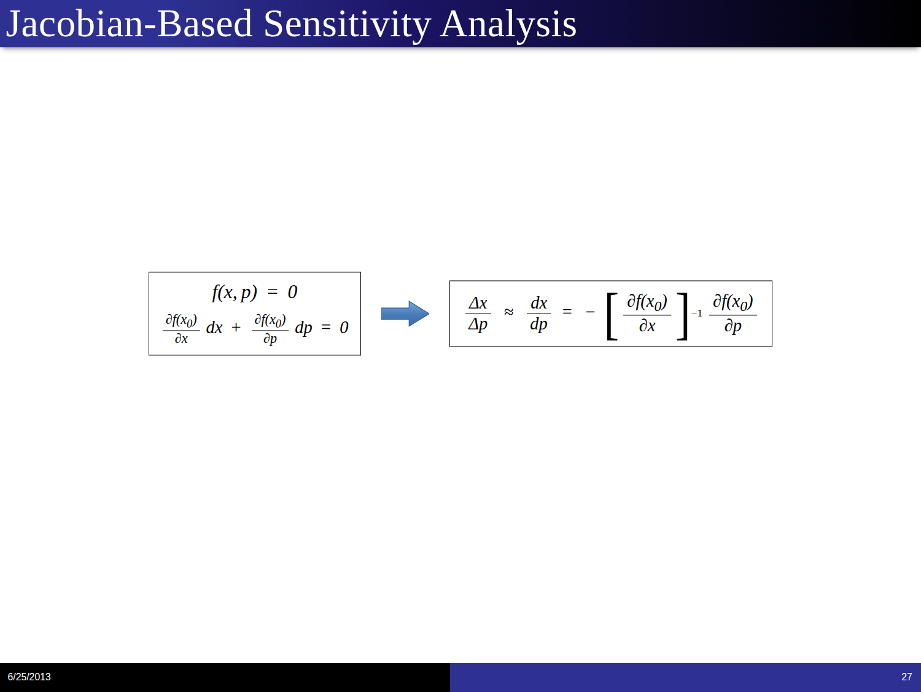Jacobian-Based Sensitivity Analysis
f(x, p) = 0
∂f(x0) ∂x dx + ∂f(x0) ∂p dp = 0
Δx Δp ≈ dx dp = − [ ∂f(x0) ∂x ]−1 ∂f(x0) ∂p
6/25/2013
27